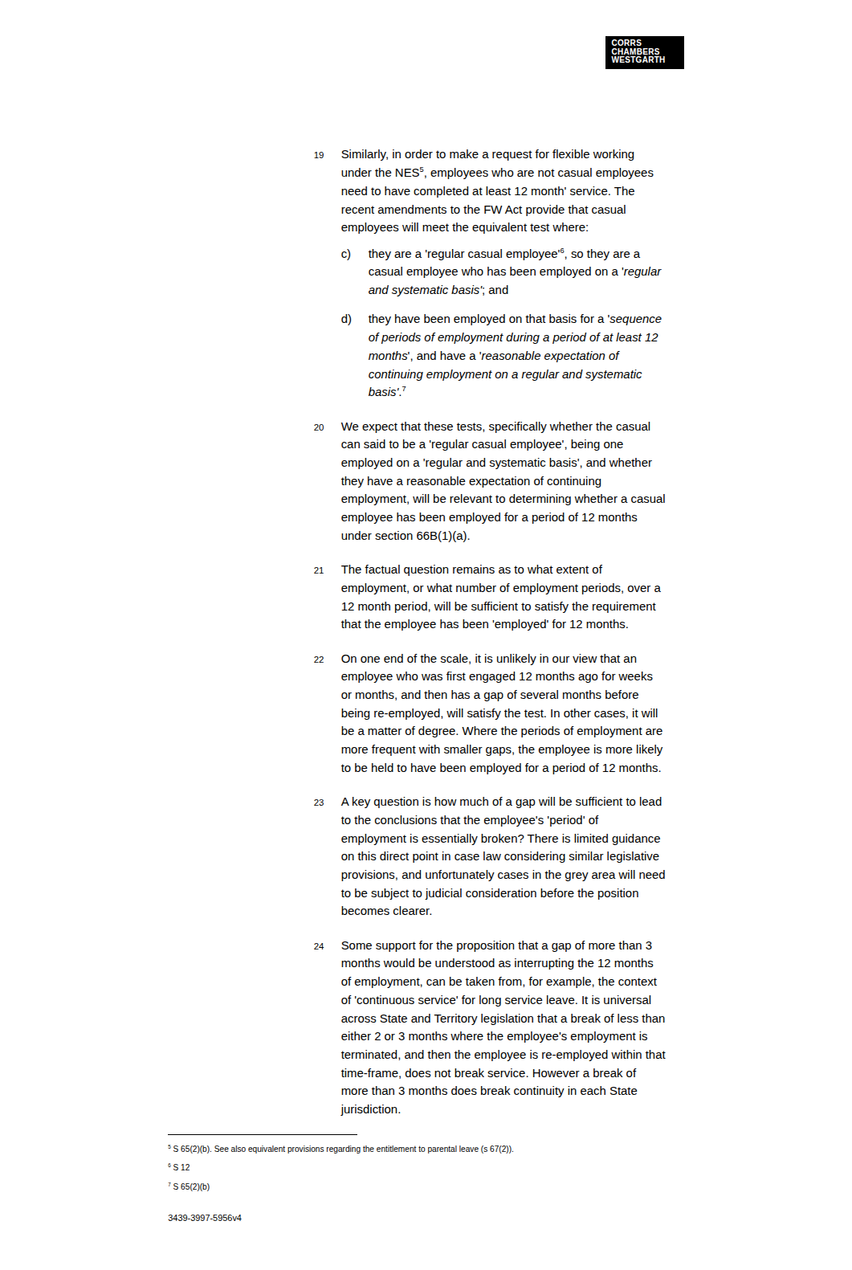CORRS CHAMBERS WESTGARTH
19 Similarly, in order to make a request for flexible working under the NES5, employees who are not casual employees need to have completed at least 12 month' service. The recent amendments to the FW Act provide that casual employees will meet the equivalent test where:
c) they are a 'regular casual employee'6, so they are a casual employee who has been employed on a 'regular and systematic basis'; and
d) they have been employed on that basis for a 'sequence of periods of employment during a period of at least 12 months', and have a 'reasonable expectation of continuing employment on a regular and systematic basis'.7
20 We expect that these tests, specifically whether the casual can said to be a 'regular casual employee', being one employed on a 'regular and systematic basis', and whether they have a reasonable expectation of continuing employment, will be relevant to determining whether a casual employee has been employed for a period of 12 months under section 66B(1)(a).
21 The factual question remains as to what extent of employment, or what number of employment periods, over a 12 month period, will be sufficient to satisfy the requirement that the employee has been 'employed' for 12 months.
22 On one end of the scale, it is unlikely in our view that an employee who was first engaged 12 months ago for weeks or months, and then has a gap of several months before being re-employed, will satisfy the test. In other cases, it will be a matter of degree. Where the periods of employment are more frequent with smaller gaps, the employee is more likely to be held to have been employed for a period of 12 months.
23 A key question is how much of a gap will be sufficient to lead to the conclusions that the employee's 'period' of employment is essentially broken? There is limited guidance on this direct point in case law considering similar legislative provisions, and unfortunately cases in the grey area will need to be subject to judicial consideration before the position becomes clearer.
24 Some support for the proposition that a gap of more than 3 months would be understood as interrupting the 12 months of employment, can be taken from, for example, the context of 'continuous service' for long service leave. It is universal across State and Territory legislation that a break of less than either 2 or 3 months where the employee's employment is terminated, and then the employee is re-employed within that time-frame, does not break service. However a break of more than 3 months does break continuity in each State jurisdiction.
5 S 65(2)(b). See also equivalent provisions regarding the entitlement to parental leave (s 67(2)).
6 S 12
7 S 65(2)(b)
3439-3997-5956v4